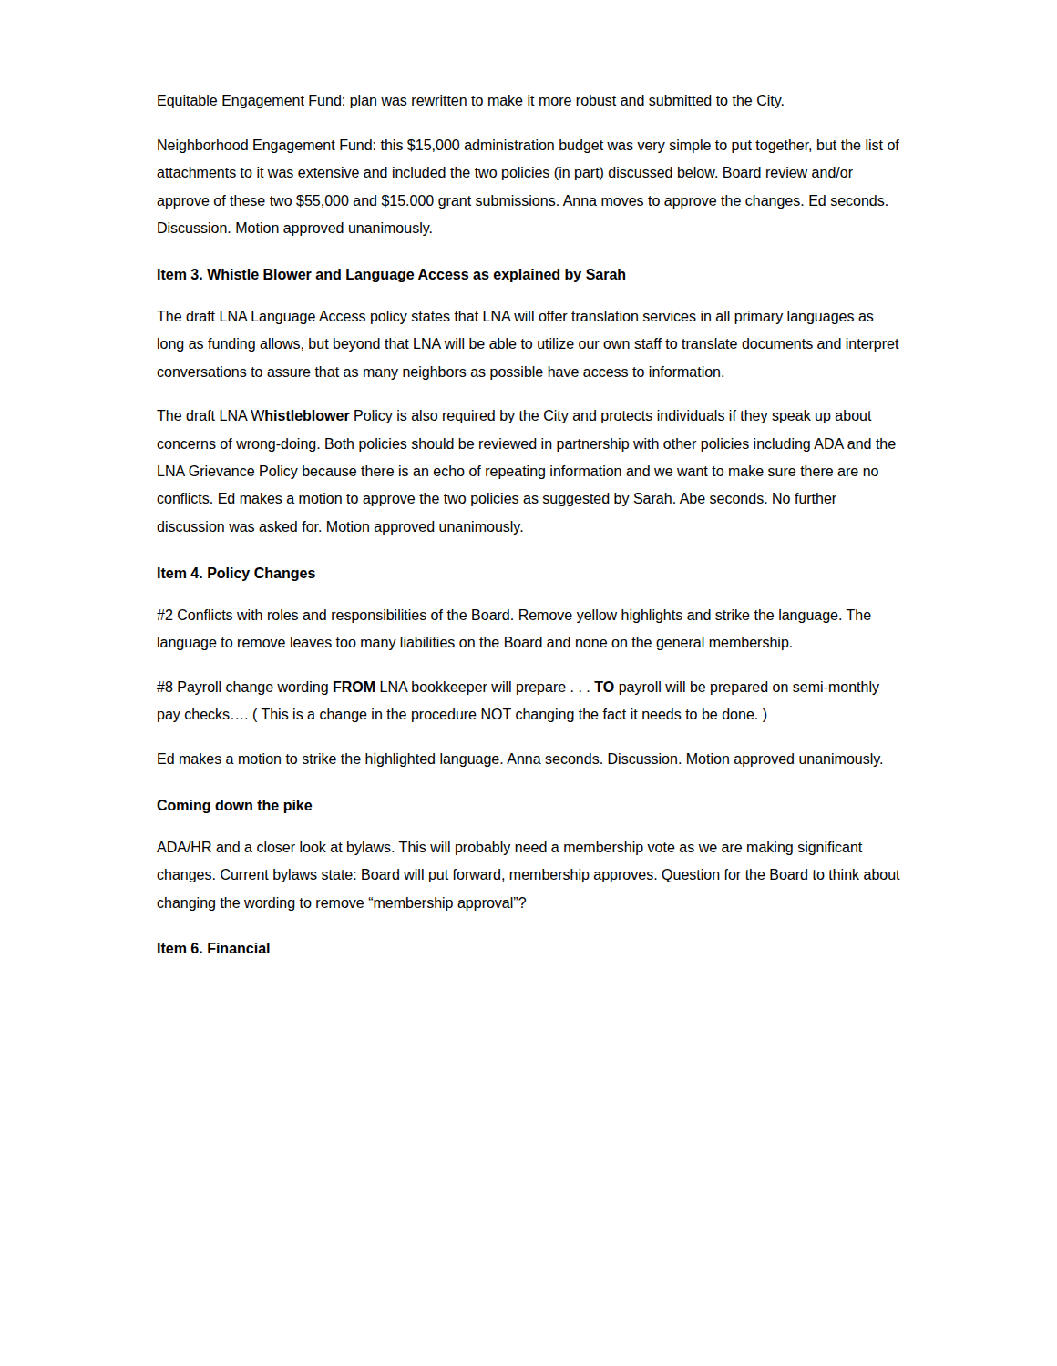Equitable Engagement Fund: plan was rewritten to make it more robust and submitted to the City.
Neighborhood Engagement Fund: this $15,000 administration budget was very simple to put together, but the list of attachments to it was extensive and included the two policies (in part) discussed below. Board review and/or approve of these two $55,000 and $15.000 grant submissions. Anna moves to approve the changes. Ed seconds. Discussion. Motion approved unanimously.
Item 3. Whistle Blower and Language Access as explained by Sarah
The draft LNA Language Access policy states that LNA will offer translation services in all primary languages as long as funding allows, but beyond that LNA will be able to utilize our own staff to translate documents and interpret conversations to assure that as many neighbors as possible have access to information.
The draft LNA Whistleblower Policy is also required by the City and protects individuals if they speak up about concerns of wrong-doing. Both policies should be reviewed in partnership with other policies including ADA and the LNA Grievance Policy because there is an echo of repeating information and we want to make sure there are no conflicts. Ed makes a motion to approve the two policies as suggested by Sarah. Abe seconds. No further discussion was asked for. Motion approved unanimously.
Item 4. Policy Changes
#2 Conflicts with roles and responsibilities of the Board. Remove yellow highlights and strike the language. The language to remove leaves too many liabilities on the Board and none on the general membership.
#8 Payroll change wording FROM LNA bookkeeper will prepare . . . TO payroll will be prepared on semi-monthly pay checks…. ( This is a change in the procedure NOT changing the fact it needs to be done. )
Ed makes a motion to strike the highlighted language. Anna seconds. Discussion. Motion approved unanimously.
Coming down the pike
ADA/HR and a closer look at bylaws. This will probably need a membership vote as we are making significant changes. Current bylaws state: Board will put forward, membership approves. Question for the Board to think about changing the wording to remove “membership approval”?
Item 6. Financial